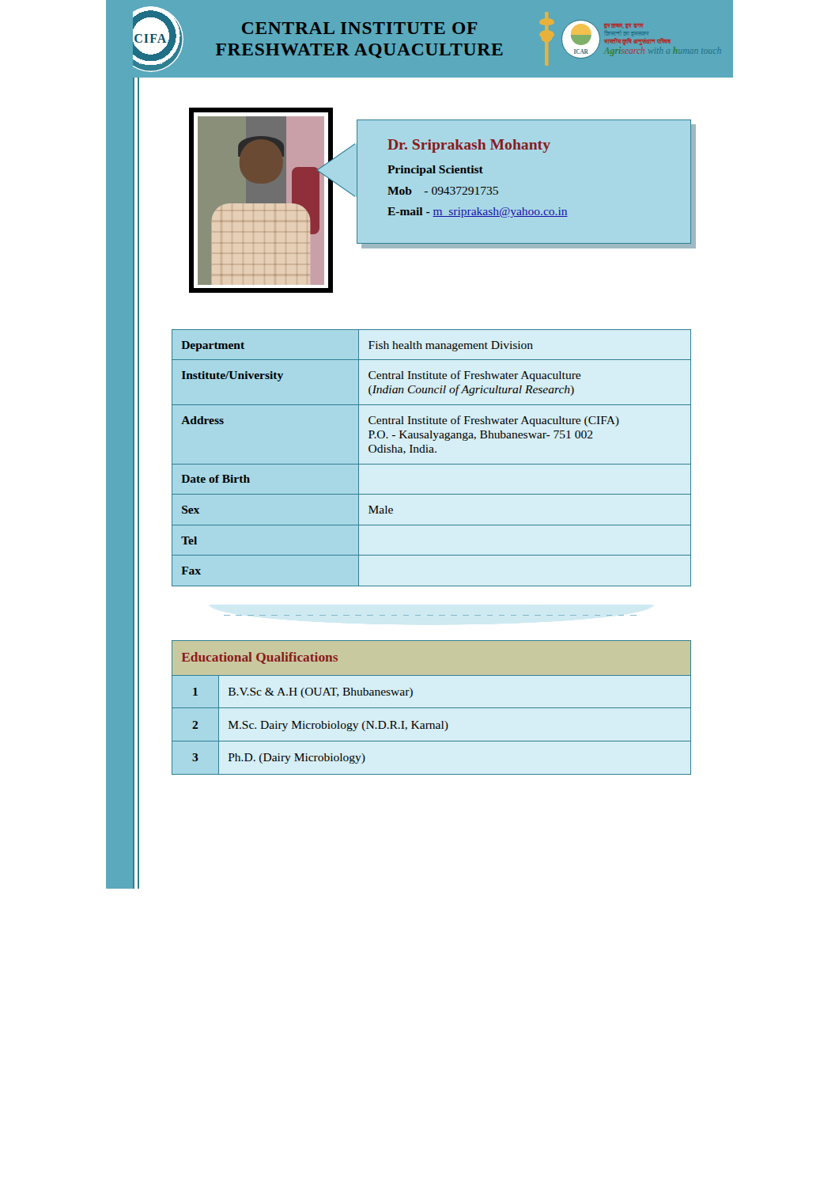CENTRAL INSTITUTE OF
FRESHWATER AQUACULTURE
हर कदम, हर डगर
किसानों का हमसफर
भारतीय कृषि अनुसंधान परिषद
Agri search with a human touch
Dr. Sriprakash Mohanty
Principal Scientist
Mob - 09437291735
E-mail - m_sriprakash@yahoo.co.in
| Department | Fish health management Division |
| Institute/University | Central Institute of Freshwater Aquaculture ( Indian Council of Agricultural Research ) |
| Address | Central Institute of Freshwater Aquaculture (CIFA) P.O. - Kausalyaganga, Bhubaneswar- 751 002 Odisha, India. |
| Date of Birth | |
| Sex | Male |
| Tel | |
| Fax | |
| Educational Qualifications |
| --- |
| 1 | B.V.Sc & A.H (OUAT, Bhubaneswar) |
| 2 | M.Sc. Dairy Microbiology (N.D.R.I, Karnal) |
| 3 | Ph.D. (Dairy Microbiology) |